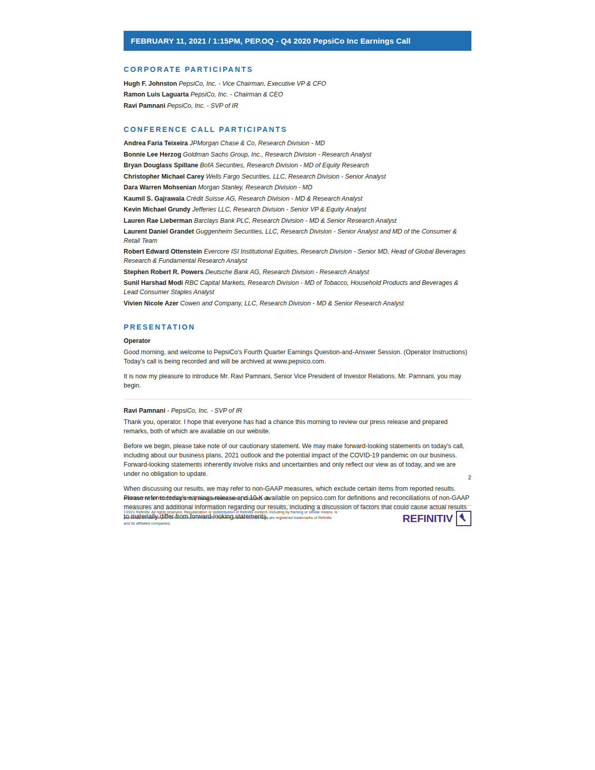FEBRUARY 11, 2021 / 1:15PM, PEP.OQ - Q4 2020 PepsiCo Inc Earnings Call
Corporate Participants
Hugh F. Johnston PepsiCo, Inc. - Vice Chairman, Executive VP & CFO
Ramon Luis Laguarta PepsiCo, Inc. - Chairman & CEO
Ravi Pamnani PepsiCo, Inc. - SVP of IR
Conference Call Participants
Andrea Faria Teixeira JPMorgan Chase & Co, Research Division - MD
Bonnie Lee Herzog Goldman Sachs Group, Inc., Research Division - Research Analyst
Bryan Douglass Spillane BofA Securities, Research Division - MD of Equity Research
Christopher Michael Carey Wells Fargo Securities, LLC, Research Division - Senior Analyst
Dara Warren Mohsenian Morgan Stanley, Research Division - MD
Kaumil S. Gajrawala Crédit Suisse AG, Research Division - MD & Research Analyst
Kevin Michael Grundy Jefferies LLC, Research Division - Senior VP & Equity Analyst
Lauren Rae Lieberman Barclays Bank PLC, Research Division - MD & Senior Research Analyst
Laurent Daniel Grandet Guggenheim Securities, LLC, Research Division - Senior Analyst and MD of the Consumer & Retail Team
Robert Edward Ottenstein Evercore ISI Institutional Equities, Research Division - Senior MD, Head of Global Beverages Research & Fundamental Research Analyst
Stephen Robert R. Powers Deutsche Bank AG, Research Division - Research Analyst
Sunil Harshad Modi RBC Capital Markets, Research Division - MD of Tobacco, Household Products and Beverages & Lead Consumer Staples Analyst
Vivien Nicole Azer Cowen and Company, LLC, Research Division - MD & Senior Research Analyst
Presentation
Operator
Good morning, and welcome to PepsiCo's Fourth Quarter Earnings Question-and-Answer Session. (Operator Instructions) Today's call is being recorded and will be archived at www.pepsico.com.
It is now my pleasure to introduce Mr. Ravi Pamnani, Senior Vice President of Investor Relations. Mr. Pamnani, you may begin.
Ravi Pamnani - PepsiCo, Inc. - SVP of IR
Thank you, operator. I hope that everyone has had a chance this morning to review our press release and prepared remarks, both of which are available on our website.
Before we begin, please take note of our cautionary statement. We may make forward-looking statements on today's call, including about our business plans, 2021 outlook and the potential impact of the COVID-19 pandemic on our business. Forward-looking statements inherently involve risks and uncertainties and only reflect our view as of today, and we are under no obligation to update.
When discussing our results, we may refer to non-GAAP measures, which exclude certain items from reported results. Please refer to today's earnings release and 10-K available on pepsico.com for definitions and reconciliations of non-GAAP measures and additional information regarding our results, including a discussion of factors that could cause actual results to materially differ from forward-looking statements.
2
REFINITIV STREETEVENTS | www.refinitiv.com | Contact Us
©2021 Refinitiv. All rights reserved. Republication or redistribution of Refinitiv content, including by framing or similar means, is prohibited without the prior written consent of Refinitiv. 'Refinitiv' and the Refinitiv logo are registered trademarks of Refinitiv and its affiliated companies.
REFINITIV